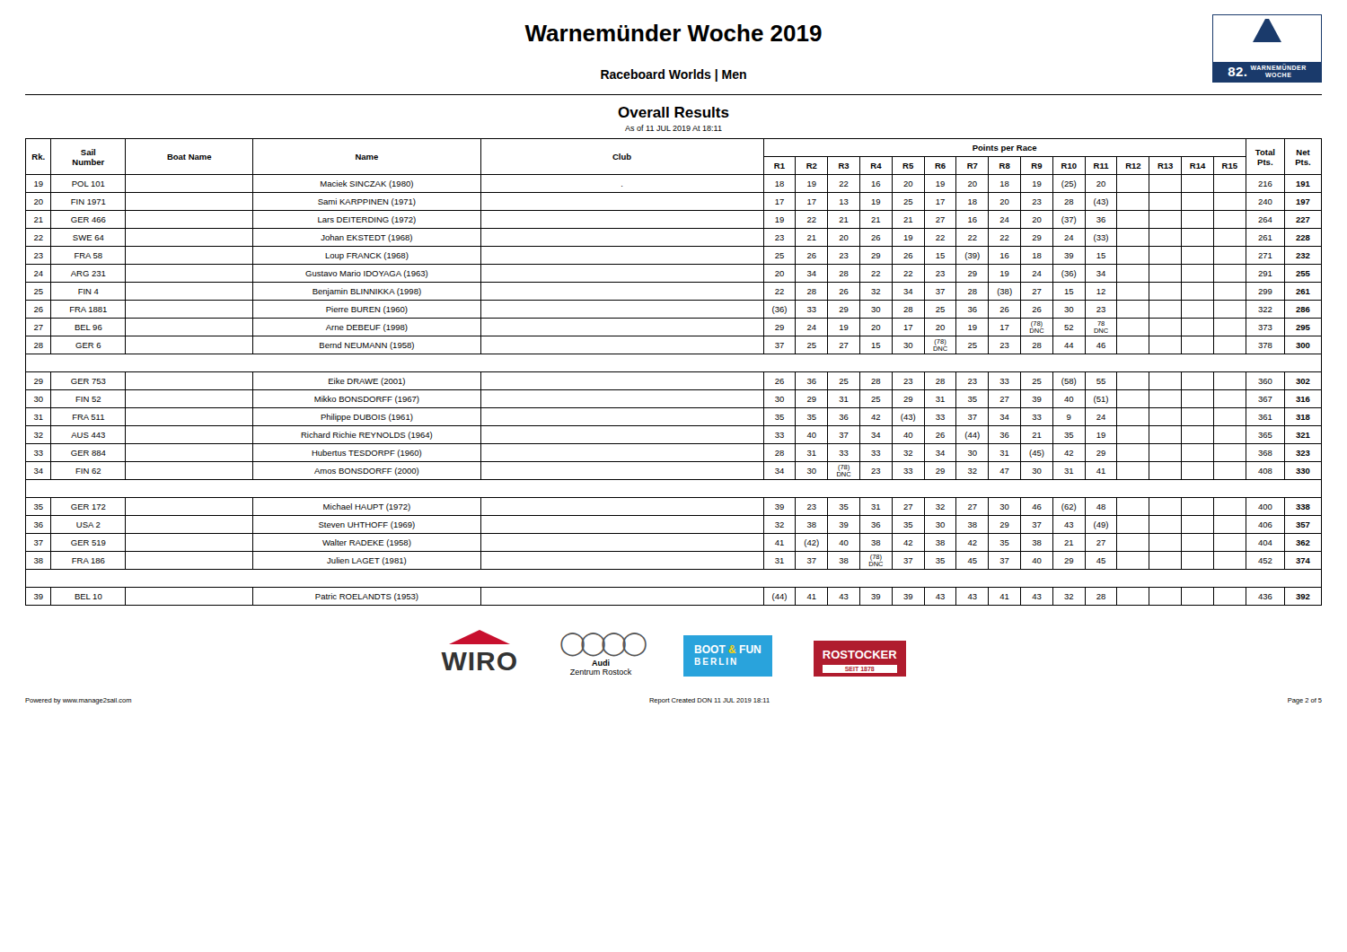82. WARNEMÜNDER
WOCHE
Warnemünder Woche 2019
Raceboard Worlds | Men
Overall Results
As of 11 JUL 2019 At 18:11
| Rk. | Sail Number | Boat Name | Name | Club | Points per Race | Total Pts. | Net Pts. |
| --- | --- | --- | --- | --- | --- | --- | --- |
| R1 | R2 | R3 | R4 | R5 | R6 | R7 | R8 | R9 | R10 | R11 | R12 | R13 | R14 | R15 |
| 19 | POL 101 | | Maciek SINCZAK (1980) | . | 18 | 19 | 22 | 16 | 20 | 19 | 20 | 18 | 19 | (25) | 20 | | | | | 216 | 191 |
| 20 | FIN 1971 | | Sami KARPPINEN (1971) | | 17 | 17 | 13 | 19 | 25 | 17 | 18 | 20 | 23 | 28 | (43) | | | | | 240 | 197 |
| 21 | GER 466 | | Lars DEITERDING (1972) | | 19 | 22 | 21 | 21 | 21 | 27 | 16 | 24 | 20 | (37) | 36 | | | | | 264 | 227 |
| 22 | SWE 64 | | Johan EKSTEDT (1968) | | 23 | 21 | 20 | 26 | 19 | 22 | 22 | 22 | 29 | 24 | (33) | | | | | 261 | 228 |
| 23 | FRA 58 | | Loup FRANCK (1968) | | 25 | 26 | 23 | 29 | 26 | 15 | (39) | 16 | 18 | 39 | 15 | | | | | 271 | 232 |
| 24 | ARG 231 | | Gustavo Mario IDOYAGA (1963) | | 20 | 34 | 28 | 22 | 22 | 23 | 29 | 19 | 24 | (36) | 34 | | | | | 291 | 255 |
| 25 | FIN 4 | | Benjamin BLINNIKKA (1998) | | 22 | 28 | 26 | 32 | 34 | 37 | 28 | (38) | 27 | 15 | 12 | | | | | 299 | 261 |
| 26 | FRA 1881 | | Pierre BUREN (1960) | | (36) | 33 | 29 | 30 | 28 | 25 | 36 | 26 | 26 | 30 | 23 | | | | | 322 | 286 |
| 27 | BEL 96 | | Arne DEBEUF (1998) | | 29 | 24 | 19 | 20 | 17 | 20 | 19 | 17 | (78) DNC | 52 | 78 DNC | | | | | 373 | 295 |
| 28 | GER 6 | | Bernd NEUMANN (1958) | | 37 | 25 | 27 | 15 | 30 | (78) DNC | 25 | 23 | 28 | 44 | 46 | | | | | 378 | 300 |
| 29 | GER 753 | | Eike DRAWE (2001) | | 26 | 36 | 25 | 28 | 23 | 28 | 23 | 33 | 25 | (58) | 55 | | | | | 360 | 302 |
| 30 | FIN 52 | | Mikko BONSDORFF (1967) | | 30 | 29 | 31 | 25 | 29 | 31 | 35 | 27 | 39 | 40 | (51) | | | | | 367 | 316 |
| 31 | FRA 511 | | Philippe DUBOIS (1961) | | 35 | 35 | 36 | 42 | (43) | 33 | 37 | 34 | 33 | 9 | 24 | | | | | 361 | 318 |
| 32 | AUS 443 | | Richard Richie REYNOLDS (1964) | | 33 | 40 | 37 | 34 | 40 | 26 | (44) | 36 | 21 | 35 | 19 | | | | | 365 | 321 |
| 33 | GER 884 | | Hubertus TESDORPF (1960) | | 28 | 31 | 33 | 33 | 32 | 34 | 30 | 31 | (45) | 42 | 29 | | | | | 368 | 323 |
| 34 | FIN 62 | | Amos BONSDORFF (2000) | | 34 | 30 | (78) DNC | 23 | 33 | 29 | 32 | 47 | 30 | 31 | 41 | | | | | 408 | 330 |
| 35 | GER 172 | | Michael HAUPT (1972) | | 39 | 23 | 35 | 31 | 27 | 32 | 27 | 30 | 46 | (62) | 48 | | | | | 400 | 338 |
| 36 | USA 2 | | Steven UHTHOFF (1969) | | 32 | 38 | 39 | 36 | 35 | 30 | 38 | 29 | 37 | 43 | (49) | | | | | 406 | 357 |
| 37 | GER 519 | | Walter RADEKE (1958) | | 41 | (42) | 40 | 38 | 42 | 38 | 42 | 35 | 38 | 21 | 27 | | | | | 404 | 362 |
| 38 | FRA 186 | | Julien LAGET (1981) | | 31 | 37 | 38 | (78) DNC | 37 | 35 | 45 | 37 | 40 | 29 | 45 | | | | | 452 | 374 |
| 39 | BEL 10 | | Patric ROELANDTS (1953) | | (44) | 41 | 43 | 39 | 39 | 43 | 43 | 41 | 43 | 32 | 28 | | | | | 436 | 392 |
WIRO
◯◯◯◯
Audi
Zentrum Rostock
BOOT & FUN
BERLIN
ROSTOCKER
SEIT 1878
Powered by www.manage2sail.com
Report Created DON 11 JUL 2019 18:11
Page 2 of 5